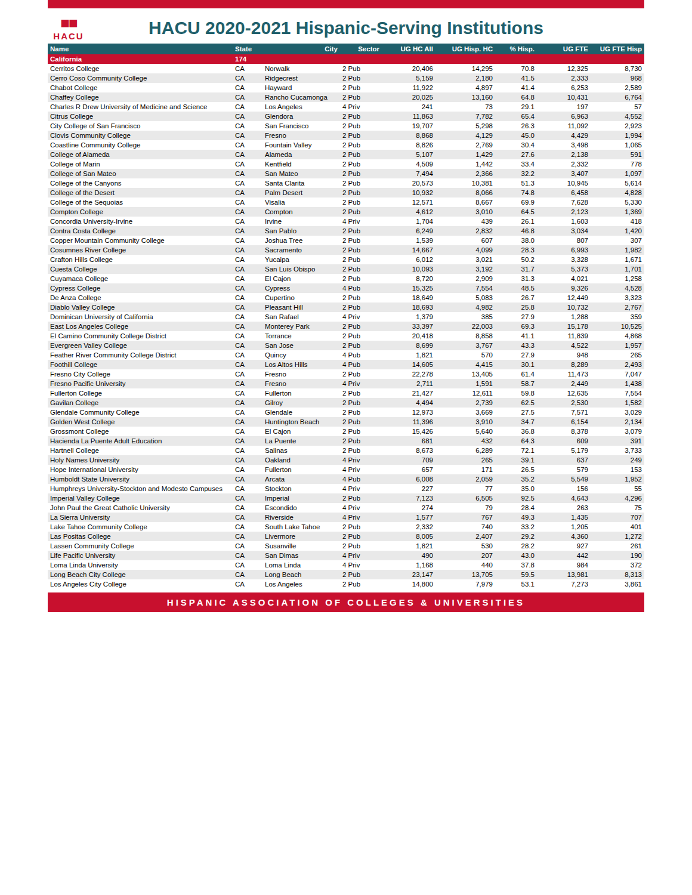■■
HACU
HACU 2020-2021 Hispanic-Serving Institutions
| Name | State | City | Sector | UG HC All | UG Hisp. HC | % Hisp. | UG FTE | UG FTE Hisp |
| --- | --- | --- | --- | --- | --- | --- | --- | --- |
| California | 174 | | | | | | | |
| Cerritos College | CA | Norwalk | 2 Pub | 20,406 | 14,295 | 70.8 | 12,325 | 8,730 |
| Cerro Coso Community College | CA | Ridgecrest | 2 Pub | 5,159 | 2,180 | 41.5 | 2,333 | 968 |
| Chabot College | CA | Hayward | 2 Pub | 11,922 | 4,897 | 41.4 | 6,253 | 2,589 |
| Chaffey College | CA | Rancho Cucamonga | 2 Pub | 20,025 | 13,160 | 64.8 | 10,431 | 6,764 |
| Charles R Drew University of Medicine and Science | CA | Los Angeles | 4 Priv | 241 | 73 | 29.1 | 197 | 57 |
| Citrus College | CA | Glendora | 2 Pub | 11,863 | 7,782 | 65.4 | 6,963 | 4,552 |
| City College of San Francisco | CA | San Francisco | 2 Pub | 19,707 | 5,298 | 26.3 | 11,092 | 2,923 |
| Clovis Community College | CA | Fresno | 2 Pub | 8,868 | 4,129 | 45.0 | 4,429 | 1,994 |
| Coastline Community College | CA | Fountain Valley | 2 Pub | 8,826 | 2,769 | 30.4 | 3,498 | 1,065 |
| College of Alameda | CA | Alameda | 2 Pub | 5,107 | 1,429 | 27.6 | 2,138 | 591 |
| College of Marin | CA | Kentfield | 2 Pub | 4,509 | 1,442 | 33.4 | 2,332 | 778 |
| College of San Mateo | CA | San Mateo | 2 Pub | 7,494 | 2,366 | 32.2 | 3,407 | 1,097 |
| College of the Canyons | CA | Santa Clarita | 2 Pub | 20,573 | 10,381 | 51.3 | 10,945 | 5,614 |
| College of the Desert | CA | Palm Desert | 2 Pub | 10,932 | 8,066 | 74.8 | 6,458 | 4,828 |
| College of the Sequoias | CA | Visalia | 2 Pub | 12,571 | 8,667 | 69.9 | 7,628 | 5,330 |
| Compton College | CA | Compton | 2 Pub | 4,612 | 3,010 | 64.5 | 2,123 | 1,369 |
| Concordia University-Irvine | CA | Irvine | 4 Priv | 1,704 | 439 | 26.1 | 1,603 | 418 |
| Contra Costa College | CA | San Pablo | 2 Pub | 6,249 | 2,832 | 46.8 | 3,034 | 1,420 |
| Copper Mountain Community College | CA | Joshua Tree | 2 Pub | 1,539 | 607 | 38.0 | 807 | 307 |
| Cosumnes River College | CA | Sacramento | 2 Pub | 14,667 | 4,099 | 28.3 | 6,993 | 1,982 |
| Crafton Hills College | CA | Yucaipa | 2 Pub | 6,012 | 3,021 | 50.2 | 3,328 | 1,671 |
| Cuesta College | CA | San Luis Obispo | 2 Pub | 10,093 | 3,192 | 31.7 | 5,373 | 1,701 |
| Cuyamaca College | CA | El Cajon | 2 Pub | 8,720 | 2,909 | 31.3 | 4,021 | 1,258 |
| Cypress College | CA | Cypress | 4 Pub | 15,325 | 7,554 | 48.5 | 9,326 | 4,528 |
| De Anza College | CA | Cupertino | 2 Pub | 18,649 | 5,083 | 26.7 | 12,449 | 3,323 |
| Diablo Valley College | CA | Pleasant Hill | 2 Pub | 18,693 | 4,982 | 25.8 | 10,732 | 2,767 |
| Dominican University of California | CA | San Rafael | 4 Priv | 1,379 | 385 | 27.9 | 1,288 | 359 |
| East Los Angeles College | CA | Monterey Park | 2 Pub | 33,397 | 22,003 | 69.3 | 15,178 | 10,525 |
| El Camino Community College District | CA | Torrance | 2 Pub | 20,418 | 8,858 | 41.1 | 11,839 | 4,868 |
| Evergreen Valley College | CA | San Jose | 2 Pub | 8,699 | 3,767 | 43.3 | 4,522 | 1,957 |
| Feather River Community College District | CA | Quincy | 4 Pub | 1,821 | 570 | 27.9 | 948 | 265 |
| Foothill College | CA | Los Altos Hills | 4 Pub | 14,605 | 4,415 | 30.1 | 8,289 | 2,493 |
| Fresno City College | CA | Fresno | 2 Pub | 22,278 | 13,405 | 61.4 | 11,473 | 7,047 |
| Fresno Pacific University | CA | Fresno | 4 Priv | 2,711 | 1,591 | 58.7 | 2,449 | 1,438 |
| Fullerton College | CA | Fullerton | 2 Pub | 21,427 | 12,611 | 59.8 | 12,635 | 7,554 |
| Gavilan College | CA | Gilroy | 2 Pub | 4,494 | 2,739 | 62.5 | 2,530 | 1,582 |
| Glendale Community College | CA | Glendale | 2 Pub | 12,973 | 3,669 | 27.5 | 7,571 | 3,029 |
| Golden West College | CA | Huntington Beach | 2 Pub | 11,396 | 3,910 | 34.7 | 6,154 | 2,134 |
| Grossmont College | CA | El Cajon | 2 Pub | 15,426 | 5,640 | 36.8 | 8,378 | 3,079 |
| Hacienda La Puente Adult Education | CA | La Puente | 2 Pub | 681 | 432 | 64.3 | 609 | 391 |
| Hartnell College | CA | Salinas | 2 Pub | 8,673 | 6,289 | 72.1 | 5,179 | 3,733 |
| Holy Names University | CA | Oakland | 4 Priv | 709 | 265 | 39.1 | 637 | 249 |
| Hope International University | CA | Fullerton | 4 Priv | 657 | 171 | 26.5 | 579 | 153 |
| Humboldt State University | CA | Arcata | 4 Pub | 6,008 | 2,059 | 35.2 | 5,549 | 1,952 |
| Humphreys University-Stockton and Modesto Campuses | CA | Stockton | 4 Priv | 227 | 77 | 35.0 | 156 | 55 |
| Imperial Valley College | CA | Imperial | 2 Pub | 7,123 | 6,505 | 92.5 | 4,643 | 4,296 |
| John Paul the Great Catholic University | CA | Escondido | 4 Priv | 274 | 79 | 28.4 | 263 | 75 |
| La Sierra University | CA | Riverside | 4 Priv | 1,577 | 767 | 49.3 | 1,435 | 707 |
| Lake Tahoe Community College | CA | South Lake Tahoe | 2 Pub | 2,332 | 740 | 33.2 | 1,205 | 401 |
| Las Positas College | CA | Livermore | 2 Pub | 8,005 | 2,407 | 29.2 | 4,360 | 1,272 |
| Lassen Community College | CA | Susanville | 2 Pub | 1,821 | 530 | 28.2 | 927 | 261 |
| Life Pacific University | CA | San Dimas | 4 Priv | 490 | 207 | 43.0 | 442 | 190 |
| Loma Linda University | CA | Loma Linda | 4 Priv | 1,168 | 440 | 37.8 | 984 | 372 |
| Long Beach City College | CA | Long Beach | 2 Pub | 23,147 | 13,705 | 59.5 | 13,981 | 8,313 |
| Los Angeles City College | CA | Los Angeles | 2 Pub | 14,800 | 7,979 | 53.1 | 7,273 | 3,861 |
HISPANIC ASSOCIATION OF COLLEGES & UNIVERSITIES